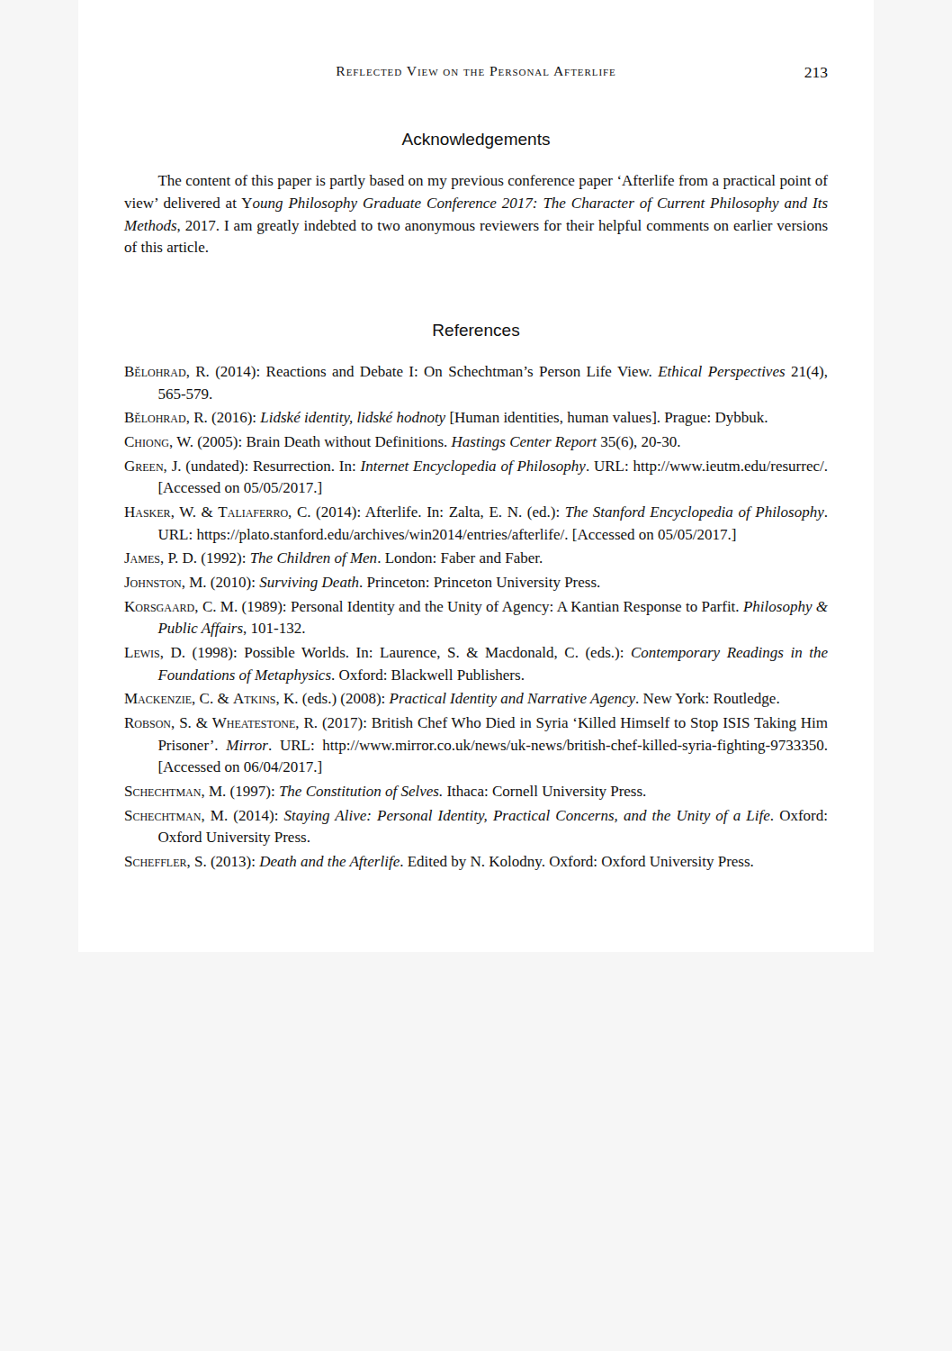Reflected View on the Personal Afterlife 213
Acknowledgements
The content of this paper is partly based on my previous conference paper ‘Afterlife from a practical point of view’ delivered at Young Philosophy Graduate Conference 2017: The Character of Current Philosophy and Its Methods, 2017. I am greatly indebted to two anonymous reviewers for their helpful comments on earlier versions of this article.
References
Bělohrad, R. (2014): Reactions and Debate I: On Schechtman’s Person Life View. Ethical Perspectives 21(4), 565-579.
Bělohrad, R. (2016): Lidské identity, lidské hodnoty [Human identities, human values]. Prague: Dybbuk.
Chiong, W. (2005): Brain Death without Definitions. Hastings Center Report 35(6), 20-30.
Green, J. (undated): Resurrection. In: Internet Encyclopedia of Philosophy. URL: http://www.ieutm.edu/resurrec/. [Accessed on 05/05/2017.]
Hasker, W. & Taliaferro, C. (2014): Afterlife. In: Zalta, E. N. (ed.): The Stanford Encyclopedia of Philosophy. URL: https://plato.stanford.edu/archives/win2014/entries/afterlife/. [Accessed on 05/05/2017.]
James, P. D. (1992): The Children of Men. London: Faber and Faber.
Johnston, M. (2010): Surviving Death. Princeton: Princeton University Press.
Korsgaard, C. M. (1989): Personal Identity and the Unity of Agency: A Kantian Response to Parfit. Philosophy & Public Affairs, 101-132.
Lewis, D. (1998): Possible Worlds. In: Laurence, S. & Macdonald, C. (eds.): Contemporary Readings in the Foundations of Metaphysics. Oxford: Blackwell Publishers.
Mackenzie, C. & Atkins, K. (eds.) (2008): Practical Identity and Narrative Agency. New York: Routledge.
Robson, S. & Wheatestone, R. (2017): British Chef Who Died in Syria ‘Killed Himself to Stop ISIS Taking Him Prisoner’. Mirror. URL: http://www.mirror.co.uk/news/uk-news/british-chef-killed-syria-fighting-9733350. [Accessed on 06/04/2017.]
Schechtman, M. (1997): The Constitution of Selves. Ithaca: Cornell University Press.
Schechtman, M. (2014): Staying Alive: Personal Identity, Practical Concerns, and the Unity of a Life. Oxford: Oxford University Press.
Scheffler, S. (2013): Death and the Afterlife. Edited by N. Kolodny. Oxford: Oxford University Press.